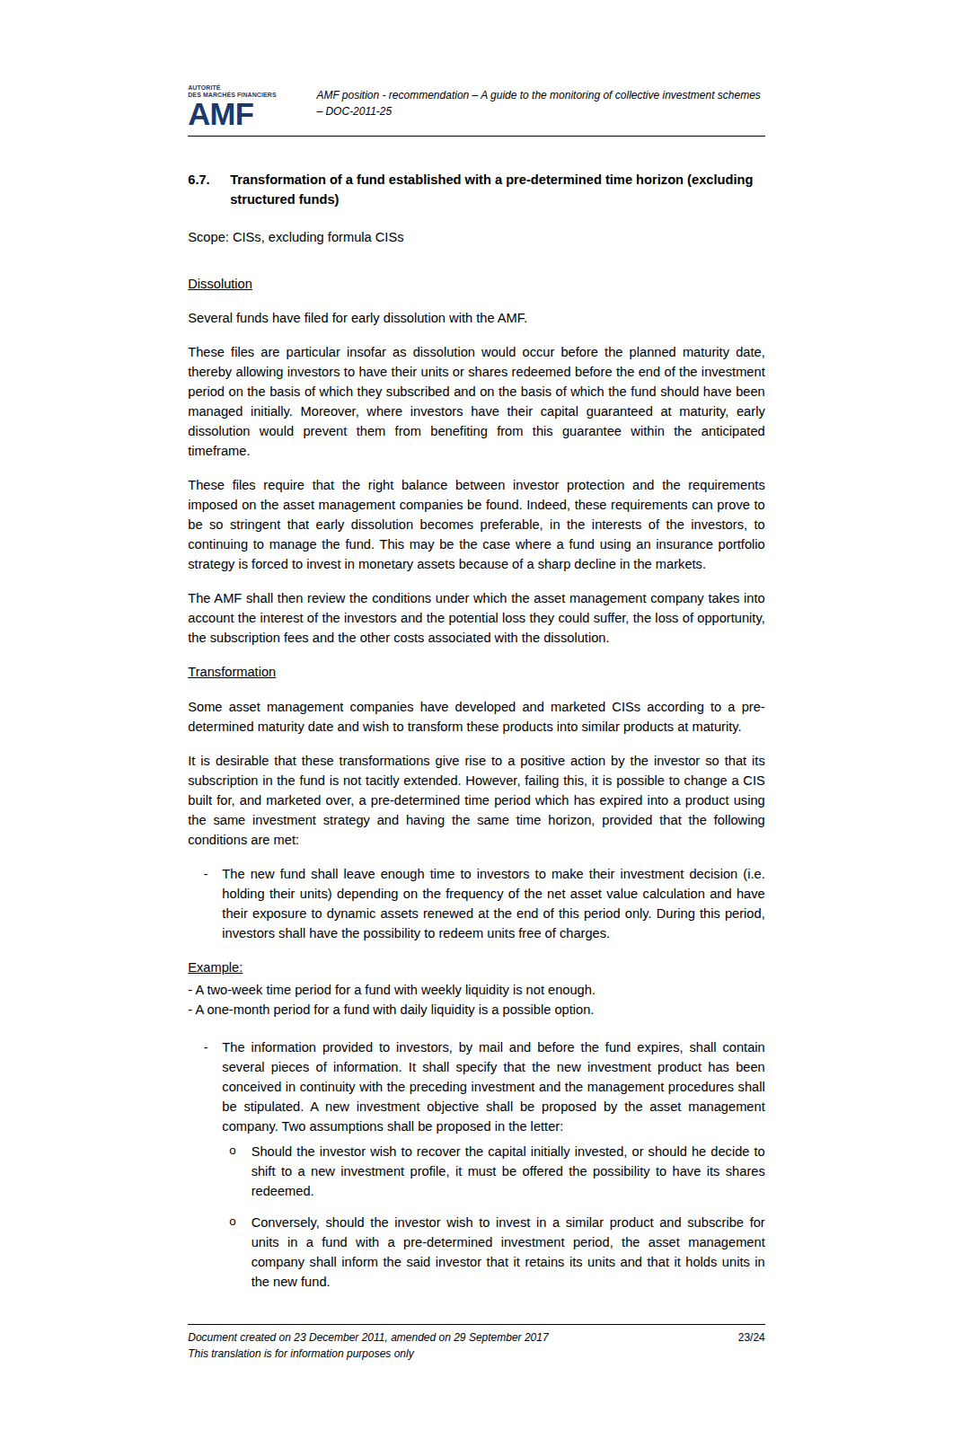AUTORITÉ
DES MARCHÉS FINANCIERS
AMF
AMF position - recommendation – A guide to the monitoring of collective investment schemes – DOC-2011-25
6.7. Transformation of a fund established with a pre-determined time horizon (excluding structured funds)
Scope: CISs, excluding formula CISs
Dissolution
Several funds have filed for early dissolution with the AMF.
These files are particular insofar as dissolution would occur before the planned maturity date, thereby allowing investors to have their units or shares redeemed before the end of the investment period on the basis of which they subscribed and on the basis of which the fund should have been managed initially. Moreover, where investors have their capital guaranteed at maturity, early dissolution would prevent them from benefiting from this guarantee within the anticipated timeframe.
These files require that the right balance between investor protection and the requirements imposed on the asset management companies be found. Indeed, these requirements can prove to be so stringent that early dissolution becomes preferable, in the interests of the investors, to continuing to manage the fund. This may be the case where a fund using an insurance portfolio strategy is forced to invest in monetary assets because of a sharp decline in the markets.
The AMF shall then review the conditions under which the asset management company takes into account the interest of the investors and the potential loss they could suffer, the loss of opportunity, the subscription fees and the other costs associated with the dissolution.
Transformation
Some asset management companies have developed and marketed CISs according to a pre-determined maturity date and wish to transform these products into similar products at maturity.
It is desirable that these transformations give rise to a positive action by the investor so that its subscription in the fund is not tacitly extended. However, failing this, it is possible to change a CIS built for, and marketed over, a pre-determined time period which has expired into a product using the same investment strategy and having the same time horizon, provided that the following conditions are met:
The new fund shall leave enough time to investors to make their investment decision (i.e. holding their units) depending on the frequency of the net asset value calculation and have their exposure to dynamic assets renewed at the end of this period only. During this period, investors shall have the possibility to redeem units free of charges.
Example:
- A two-week time period for a fund with weekly liquidity is not enough.
- A one-month period for a fund with daily liquidity is a possible option.
The information provided to investors, by mail and before the fund expires, shall contain several pieces of information. It shall specify that the new investment product has been conceived in continuity with the preceding investment and the management procedures shall be stipulated. A new investment objective shall be proposed by the asset management company. Two assumptions shall be proposed in the letter:
Should the investor wish to recover the capital initially invested, or should he decide to shift to a new investment profile, it must be offered the possibility to have its shares redeemed.
Conversely, should the investor wish to invest in a similar product and subscribe for units in a fund with a pre-determined investment period, the asset management company shall inform the said investor that it retains its units and that it holds units in the new fund.
Document created on 23 December 2011, amended on 29 September 2017
This translation is for information purposes only
23/24